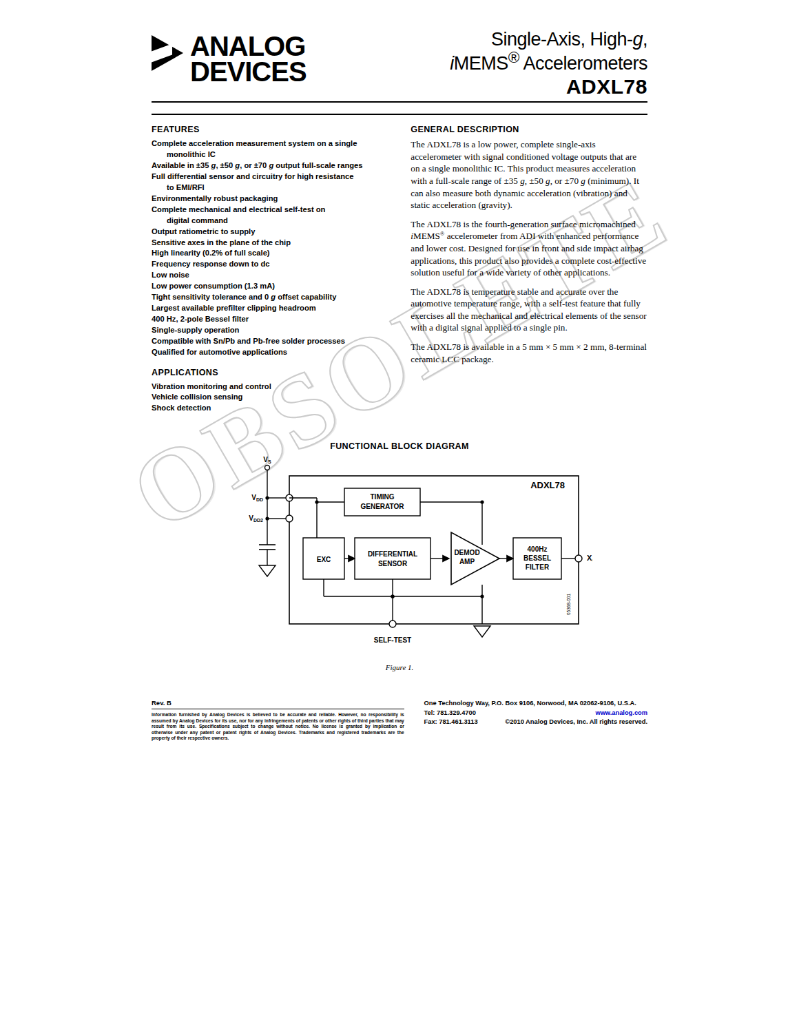OBSOLETE
ANALOGDEVICES
Single-Axis, High-g,
i MEMS® Accelerometers
ADXL78
FEATURES
Complete acceleration measurement system on a single
monolithic IC
Available in ±35 g, ±50 g, or ±70 g output full-scale ranges
Full differential sensor and circuitry for high resistance
to EMI/RFI
Environmentally robust packaging
Complete mechanical and electrical self-test on
digital command
Output ratiometric to supply
Sensitive axes in the plane of the chip
High linearity (0.2% of full scale)
Frequency response down to dc
Low noise
Low power consumption (1.3 mA)
Tight sensitivity tolerance and 0 g offset capability
Largest available prefilter clipping headroom
400 Hz, 2-pole Bessel filter
Single-supply operation
Compatible with Sn/Pb and Pb-free solder processes
Qualified for automotive applications
APPLICATIONS
Vibration monitoring and control
Vehicle collision sensing
Shock detection
GENERAL DESCRIPTION
The ADXL78 is a low power, complete single-axis accelerometer with signal conditioned voltage outputs that are on a single monolithic IC. This product measures acceleration with a full-scale range of ±35 g, ±50 g, or ±70 g (minimum). It can also measure both dynamic acceleration (vibration) and static acceleration (gravity).
The ADXL78 is the fourth-generation surface micromachined i MEMS® accelerometer from ADI with enhanced performance and lower cost. Designed for use in front and side impact airbag applications, this product also provides a complete cost-effective solution useful for a wide variety of other applications.
The ADXL78 is temperature stable and accurate over the automotive temperature range, with a self-test feature that fully exercises all the mechanical and electrical elements of the sensor with a digital signal applied to a single pin.
The ADXL78 is available in a 5 mm × 5 mm × 2 mm, 8-terminal ceramic LCC package.
FUNCTIONAL BLOCK DIAGRAM
ADXL78 VS VDD VDD2 TIMING GENERATOR EXC DIFFERENTIAL SENSOR DEMOD AMP 400Hz BESSEL FILTER XOUT SELF-TEST 05368-001
Figure 1.
Rev. B
Information furnished by Analog Devices is believed to be accurate and reliable. However, no responsibility is assumed by Analog Devices for its use, nor for any infringements of patents or other rights of third parties that may result from its use. Specifications subject to change without notice. No license is granted by implication or otherwise under any patent or patent rights of Analog Devices. Trademarks and registered trademarks are the property of their respective owners.
One Technology Way, P.O. Box 9106, Norwood, MA 02062-9106, U.S.A.
Tel: 781.329.4700 www.analog.com
Fax: 781.461.3113©2010 Analog Devices, Inc. All rights reserved.